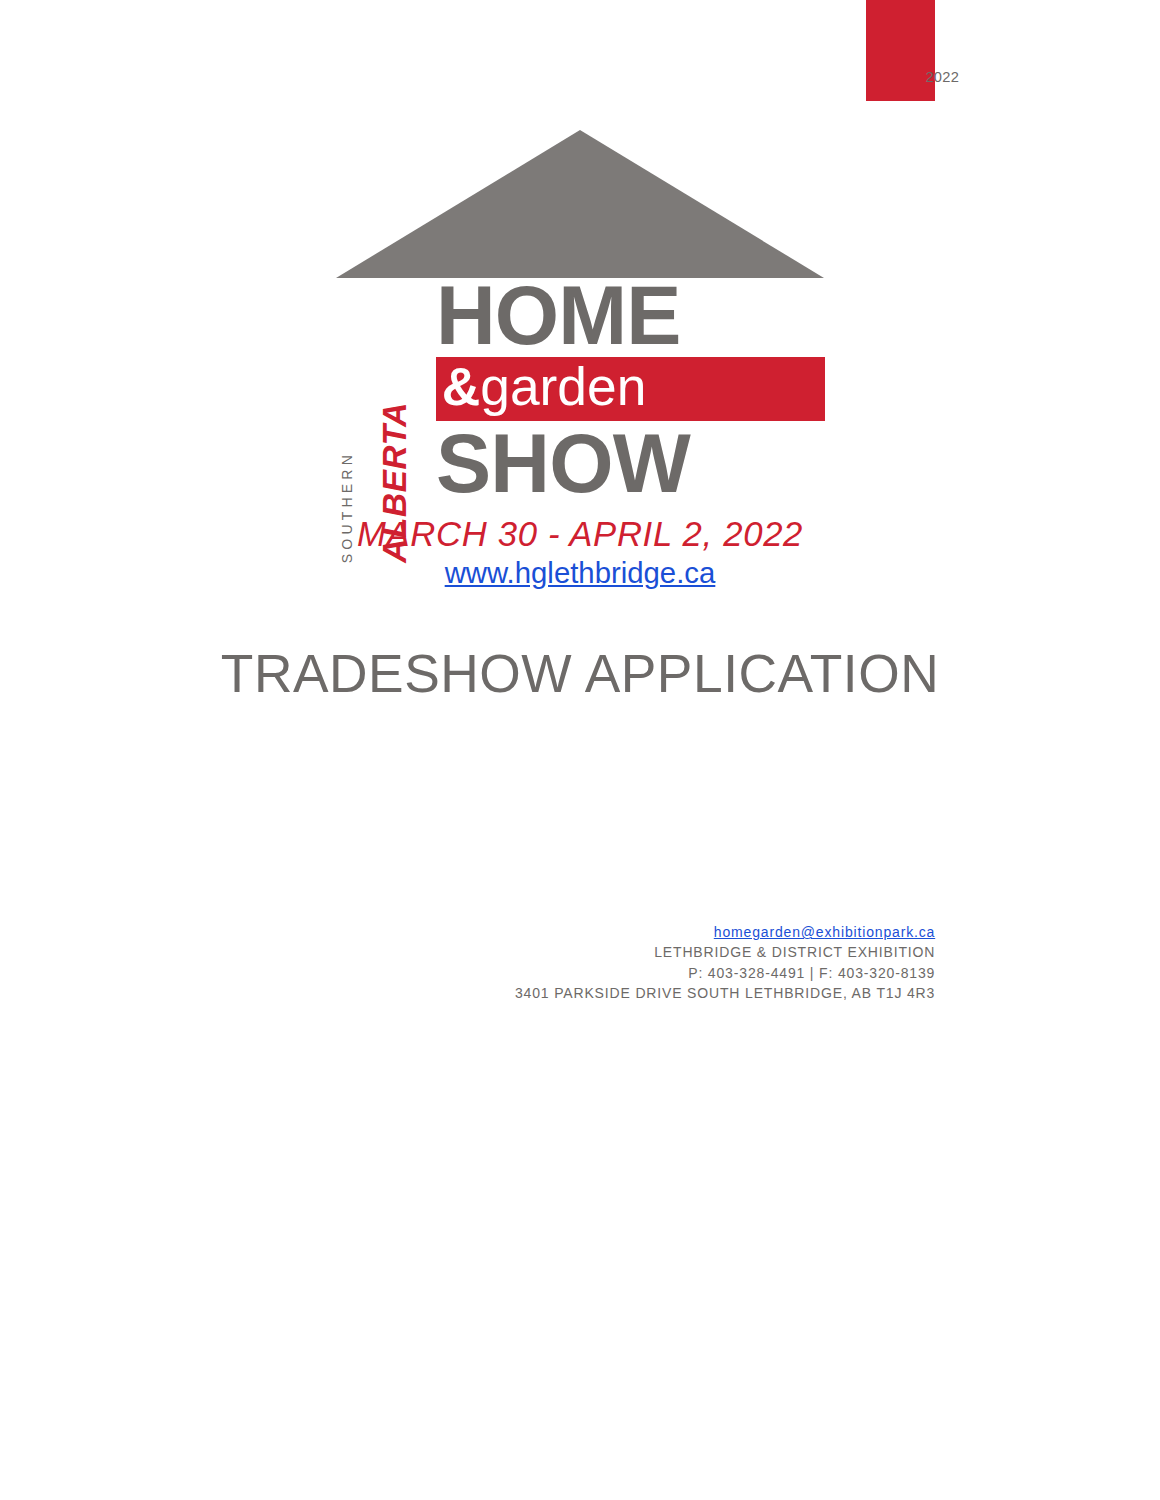2022
SOUTHERN ALBERTA
HOME
&garden
SHOW
MARCH 30 - APRIL 2, 2022
www.hglethbridge.ca
TRADESHOW APPLICATION
homegarden@exhibitionpark.ca
LETHBRIDGE & DISTRICT EXHIBITION
P: 403-328-4491 | F: 403-320-8139
3401 PARKSIDE DRIVE SOUTH LETHBRIDGE, AB T1J 4R3